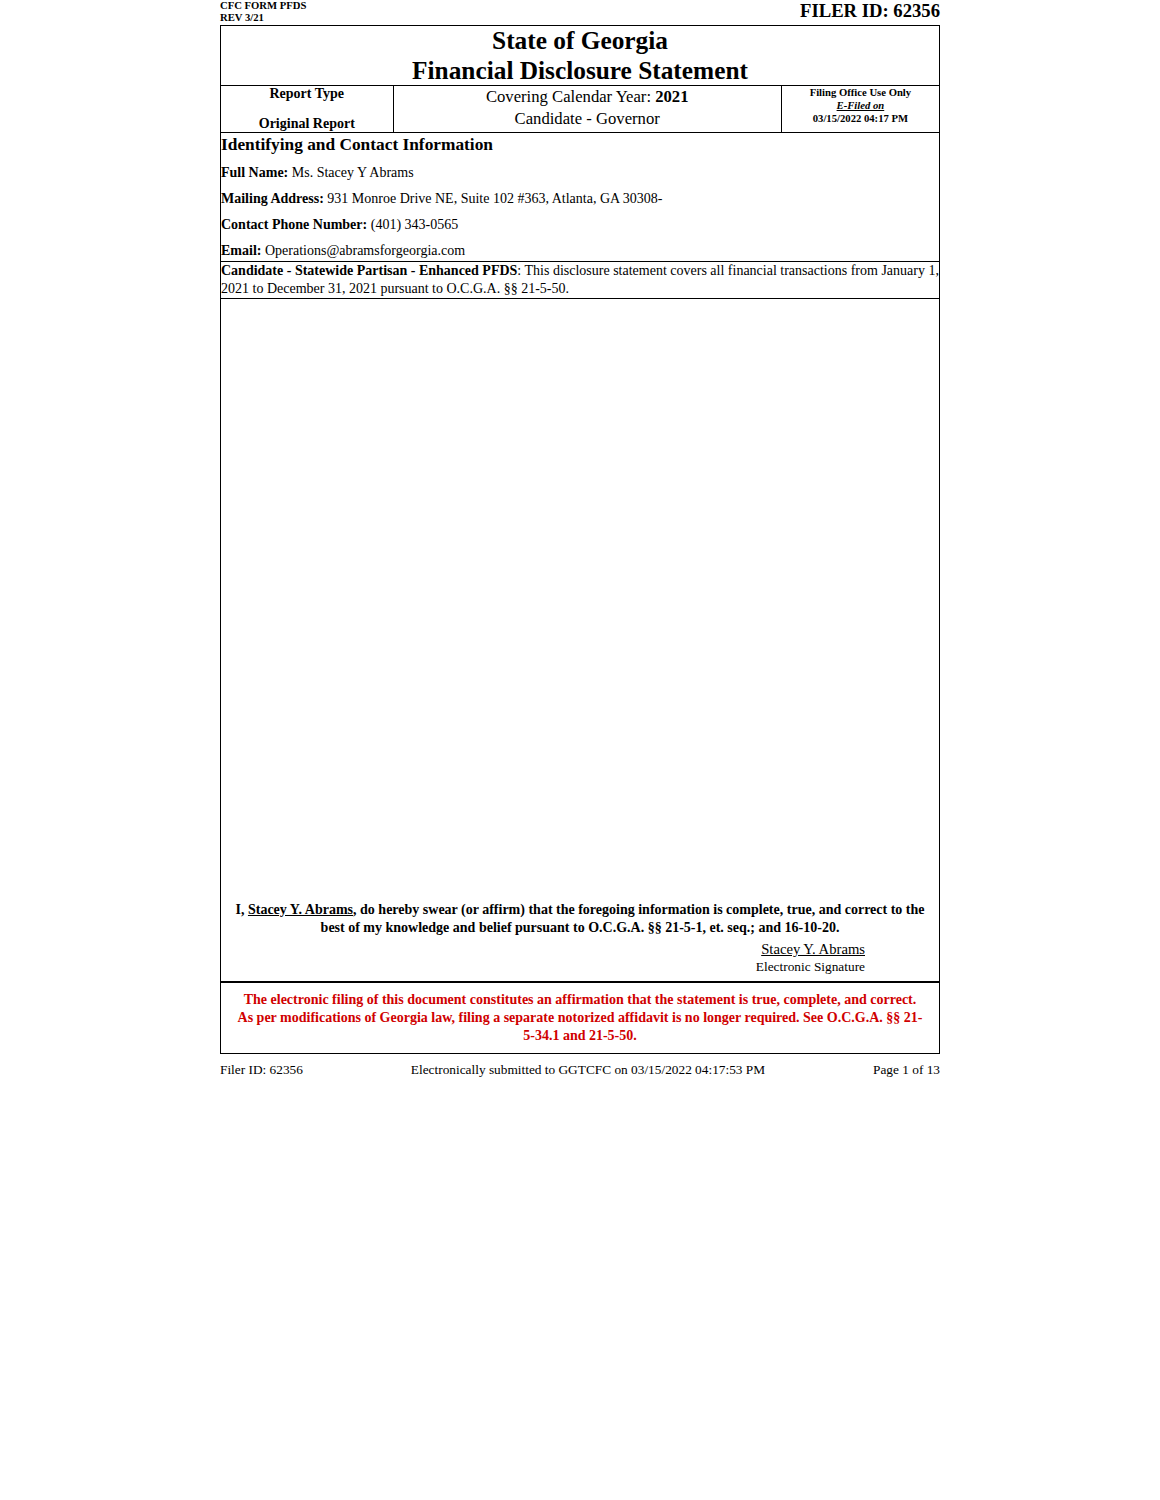CFC FORM PFDS
REV 3/21
FILER ID: 62356
| State of Georgia Financial Disclosure Statement |
| Report Type Original Report | Covering Calendar Year: 2021 Candidate - Governor | Filing Office Use Only E-Filed on 03/15/2022 04:17 PM |
| Identifying and Contact Information Full Name: Ms. Stacey Y Abrams Mailing Address: 931 Monroe Drive NE, Suite 102 #363, Atlanta, GA 30308- Contact Phone Number: (401) 343-0565 Email: Operations@abramsforgeorgia.com |
| Candidate - Statewide Partisan - Enhanced PFDS : This disclosure statement covers all financial transactions from January 1, 2021 to December 31, 2021 pursuant to O.C.G.A. §§ 21-5-50. |
| I, Stacey Y. Abrams , do hereby swear (or affirm) that the foregoing information is complete, true, and correct to the best of my knowledge and belief pursuant to O.C.G.A. §§ 21-5-1, et. seq.; and 16-10-20. Stacey Y. Abrams Electronic Signature |
| The electronic filing of this document constitutes an affirmation that the statement is true, complete, and correct. As per modifications of Georgia law, filing a separate notorized affidavit is no longer required. See O.C.G.A. §§ 21-5-34.1 and 21-5-50. |
Filer ID: 62356
Electronically submitted to GGTCFC on 03/15/2022 04:17:53 PM
Page 1 of 13